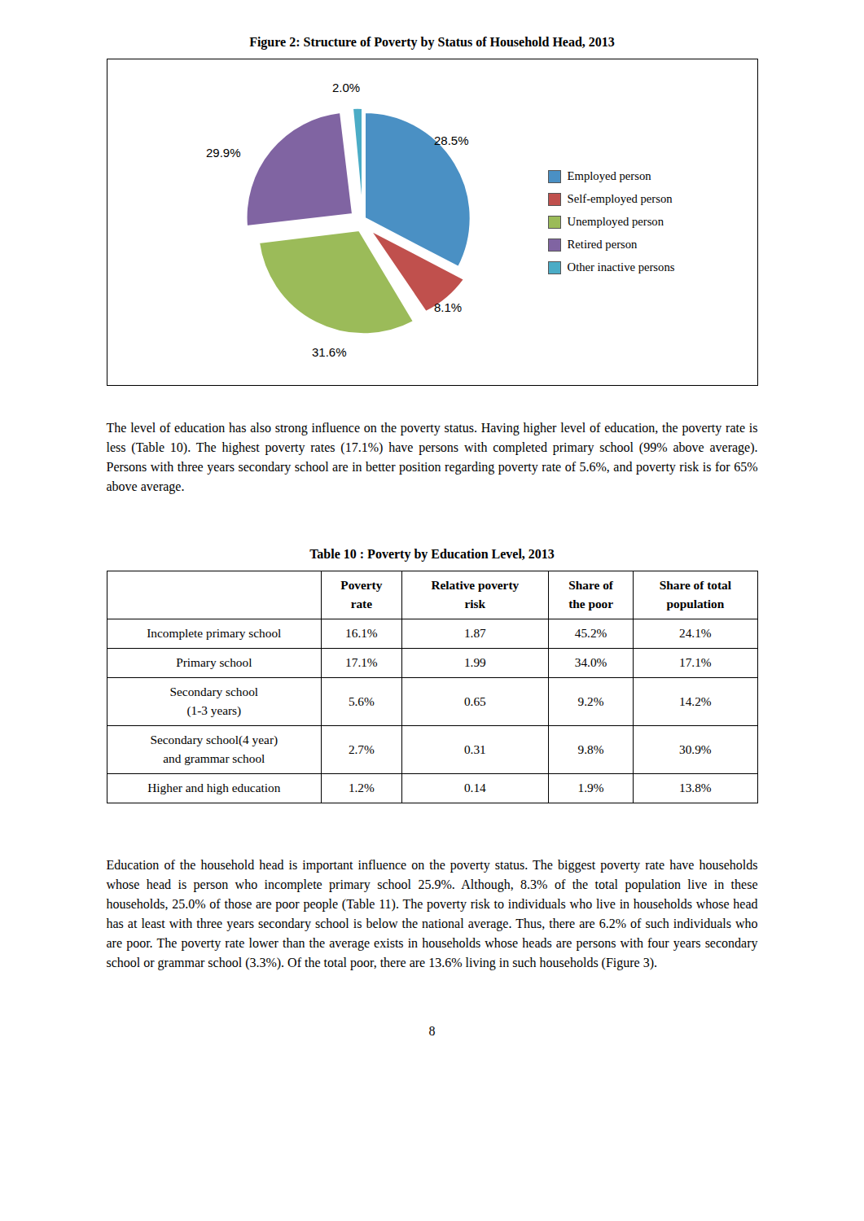Figure 2: Structure of Poverty by Status of Household Head, 2013
28.5% 8.1% 31.6% 29.9% 2.0%
Employed person
Self-employed person
Unemployed person
Retired person
Other inactive persons
The level of education has also strong influence on the poverty status. Having higher level of education, the poverty rate is less (Table 10). The highest poverty rates (17.1%) have persons with completed primary school (99% above average). Persons with three years secondary school are in better position regarding poverty rate of 5.6%, and poverty risk is for 65% above average.
Table 10 : Poverty by Education Level, 2013
| | Poverty rate | Relative poverty risk | Share of the poor | Share of total population |
| --- | --- | --- | --- | --- |
| Incomplete primary school | 16.1% | 1.87 | 45.2% | 24.1% |
| Primary school | 17.1% | 1.99 | 34.0% | 17.1% |
| Secondary school (1-3 years) | 5.6% | 0.65 | 9.2% | 14.2% |
| Secondary school(4 year) and grammar school | 2.7% | 0.31 | 9.8% | 30.9% |
| Higher and high education | 1.2% | 0.14 | 1.9% | 13.8% |
Education of the household head is important influence on the poverty status. The biggest poverty rate have households whose head is person who incomplete primary school 25.9%. Although, 8.3% of the total population live in these households, 25.0% of those are poor people (Table 11). The poverty risk to individuals who live in households whose head has at least with three years secondary school is below the national average. Thus, there are 6.2% of such individuals who are poor. The poverty rate lower than the average exists in households whose heads are persons with four years secondary school or grammar school (3.3%). Of the total poor, there are 13.6% living in such households (Figure 3).
8